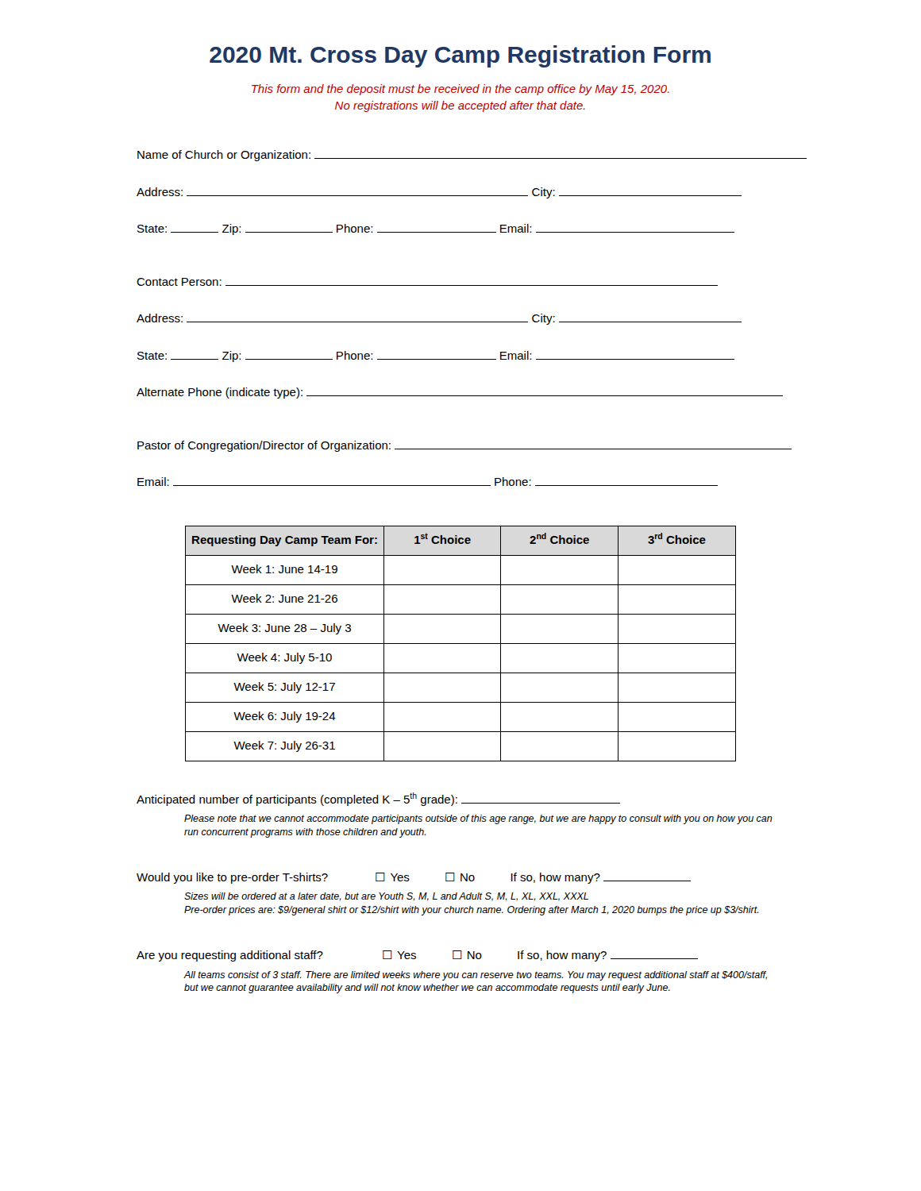2020 Mt. Cross Day Camp Registration Form
This form and the deposit must be received in the camp office by May 15, 2020.
No registrations will be accepted after that date.
Name of Church or Organization:
Address: City:
State: Zip: Phone: Email:
Contact Person:
Address: City:
State: Zip: Phone: Email:
Alternate Phone (indicate type):
Pastor of Congregation/Director of Organization:
Email: Phone:
| Requesting Day Camp Team For: | 1 st Choice | 2 nd Choice | 3 rd Choice |
| --- | --- | --- | --- |
| Week 1: June 14-19 | | | |
| Week 2: June 21-26 | | | |
| Week 3: June 28 – July 3 | | | |
| Week 4: July 5-10 | | | |
| Week 5: July 12-17 | | | |
| Week 6: July 19-24 | | | |
| Week 7: July 26-31 | | | |
Anticipated number of participants (completed K – 5th grade):
Please note that we cannot accommodate participants outside of this age range, but we are happy to consult with you on how you can run concurrent programs with those children and youth.
Would you like to pre-order T-shirts? ☐Yes ☐No If so, how many?
Sizes will be ordered at a later date, but are Youth S, M, L and Adult S, M, L, XL, XXL, XXXL
Pre-order prices are: $9/general shirt or $12/shirt with your church name. Ordering after March 1, 2020 bumps the price up $3/shirt.
Are you requesting additional staff? ☐Yes ☐No If so, how many?
All teams consist of 3 staff. There are limited weeks where you can reserve two teams. You may request additional staff at $400/staff, but we cannot guarantee availability and will not know whether we can accommodate requests until early June.